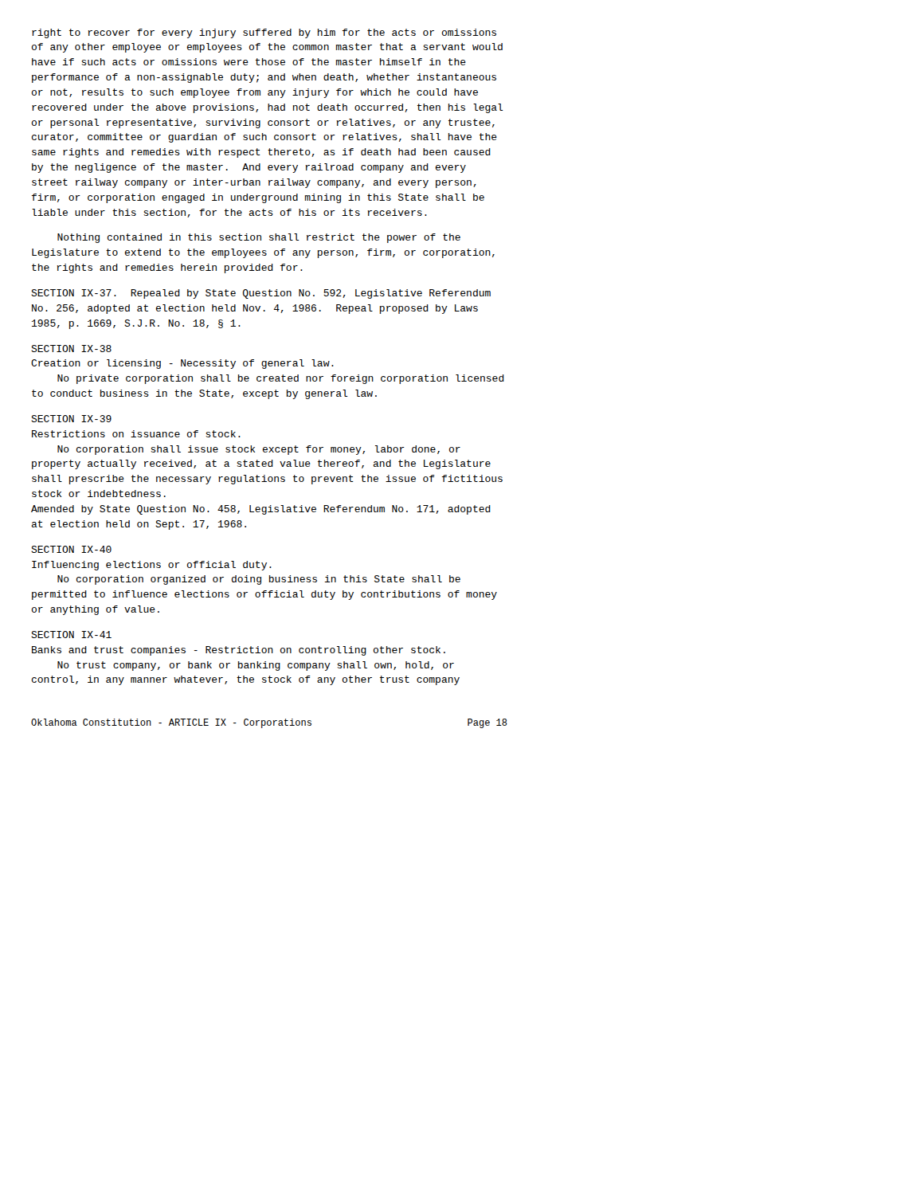right to recover for every injury suffered by him for the acts or omissions of any other employee or employees of the common master that a servant would have if such acts or omissions were those of the master himself in the performance of a non-assignable duty; and when death, whether instantaneous or not, results to such employee from any injury for which he could have recovered under the above provisions, had not death occurred, then his legal or personal representative, surviving consort or relatives, or any trustee, curator, committee or guardian of such consort or relatives, shall have the same rights and remedies with respect thereto, as if death had been caused by the negligence of the master. And every railroad company and every street railway company or inter-urban railway company, and every person, firm, or corporation engaged in underground mining in this State shall be liable under this section, for the acts of his or its receivers.
Nothing contained in this section shall restrict the power of the Legislature to extend to the employees of any person, firm, or corporation, the rights and remedies herein provided for.
SECTION IX-37. Repealed by State Question No. 592, Legislative Referendum No. 256, adopted at election held Nov. 4, 1986. Repeal proposed by Laws 1985, p. 1669, S.J.R. No. 18, § 1.
SECTION IX-38 Creation or licensing - Necessity of general law.
No private corporation shall be created nor foreign corporation licensed to conduct business in the State, except by general law.
SECTION IX-39 Restrictions on issuance of stock.
No corporation shall issue stock except for money, labor done, or property actually received, at a stated value thereof, and the Legislature shall prescribe the necessary regulations to prevent the issue of fictitious stock or indebtedness. Amended by State Question No. 458, Legislative Referendum No. 171, adopted at election held on Sept. 17, 1968.
SECTION IX-40 Influencing elections or official duty.
No corporation organized or doing business in this State shall be permitted to influence elections or official duty by contributions of money or anything of value.
SECTION IX-41 Banks and trust companies - Restriction on controlling other stock.
No trust company, or bank or banking company shall own, hold, or control, in any manner whatever, the stock of any other trust company
Oklahoma Constitution - ARTICLE IX - Corporations Page 18